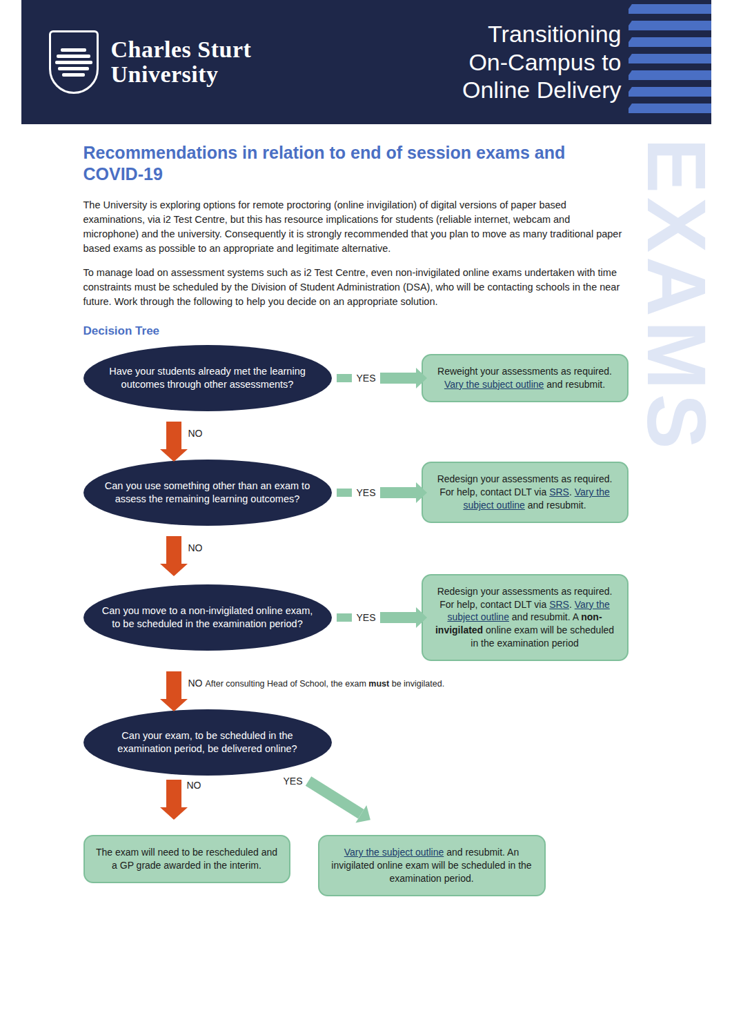Charles Sturt
University
Transitioning
On-Campus to
Online Delivery
EXAMS
Recommendations in relation to end of session exams and COVID-19
The University is exploring options for remote proctoring (online invigilation) of digital versions of paper based examinations, via i2 Test Centre, but this has resource implications for students (reliable internet, webcam and microphone) and the university. Consequently it is strongly recommended that you plan to move as many traditional paper based exams as possible to an appropriate and legitimate alternative.
To manage load on assessment systems such as i2 Test Centre, even non-invigilated online exams undertaken with time constraints must be scheduled by the Division of Student Administration (DSA), who will be contacting schools in the near future. Work through the following to help you decide on an appropriate solution.
Decision Tree
Have your students already met the learning outcomes through other assessments?
YES
Reweight your assessments as required. Vary the subject outline and resubmit.
NO
Can you use something other than an exam to assess the remaining learning outcomes?
YES
Redesign your assessments as required. For help, contact DLT via SRS. Vary the subject outline and resubmit.
NO
Can you move to a non-invigilated online exam, to be scheduled in the examination period?
YES
Redesign your assessments as required. For help, contact DLT via SRS. Vary the subject outline and resubmit. A non-invigilated online exam will be scheduled in the examination period
NO After consulting Head of School, the exam must be invigilated.
Can your exam, to be scheduled in the examination period, be delivered online?
NO
YES
The exam will need to be rescheduled and a GP grade awarded in the interim.
Vary the subject outline and resubmit. An invigilated online exam will be scheduled in the examination period.